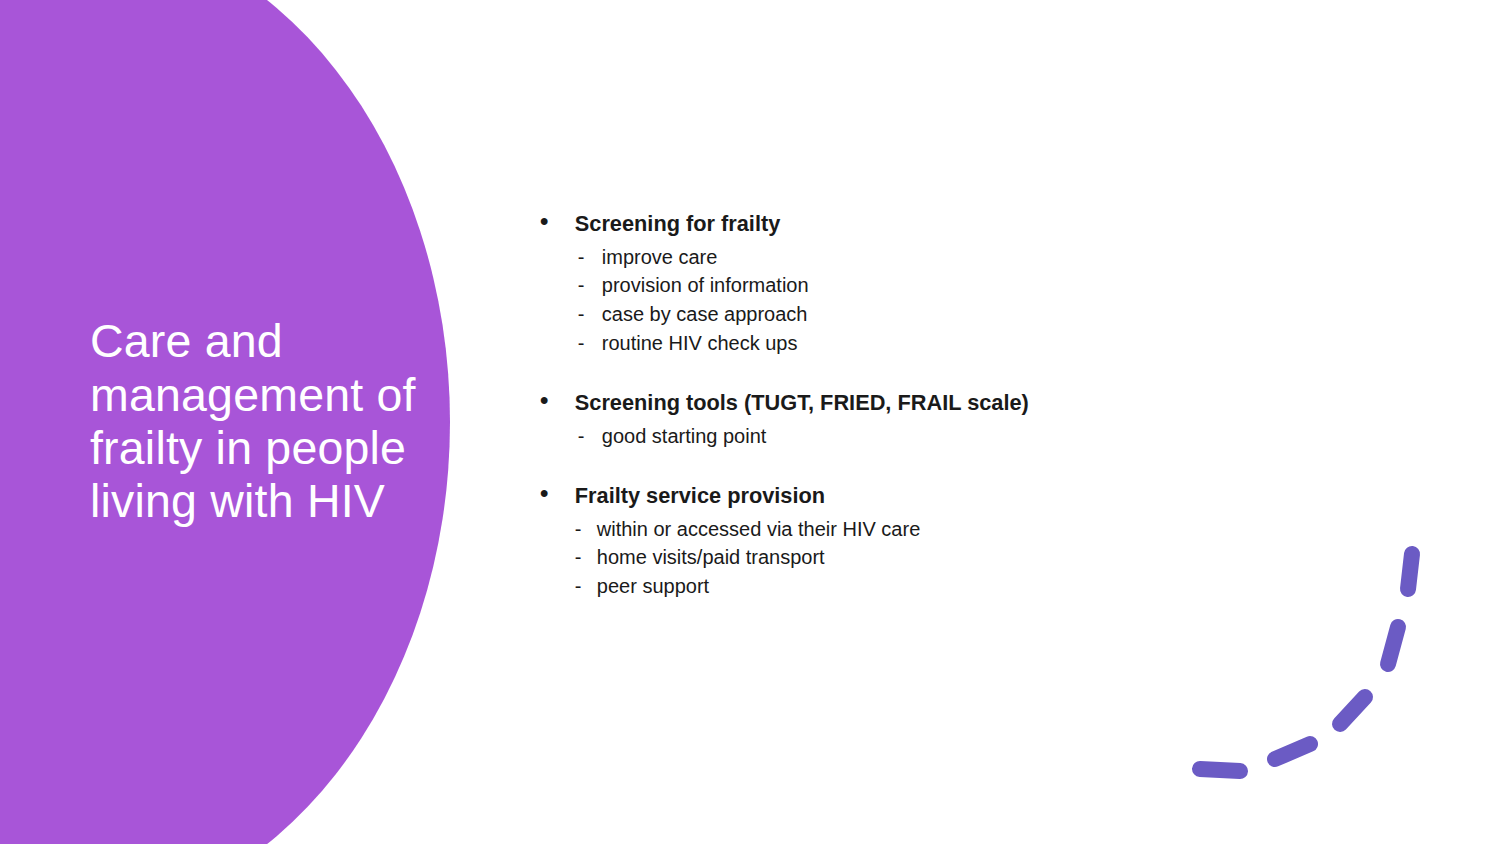Care and management of frailty in people living with HIV
Screening for frailty
improve care
provision of information
case by case approach
routine HIV check ups
Screening tools (TUGT, FRIED, FRAIL scale)
good starting point
Frailty service provision
within or accessed via their HIV care
home visits/paid transport
peer support